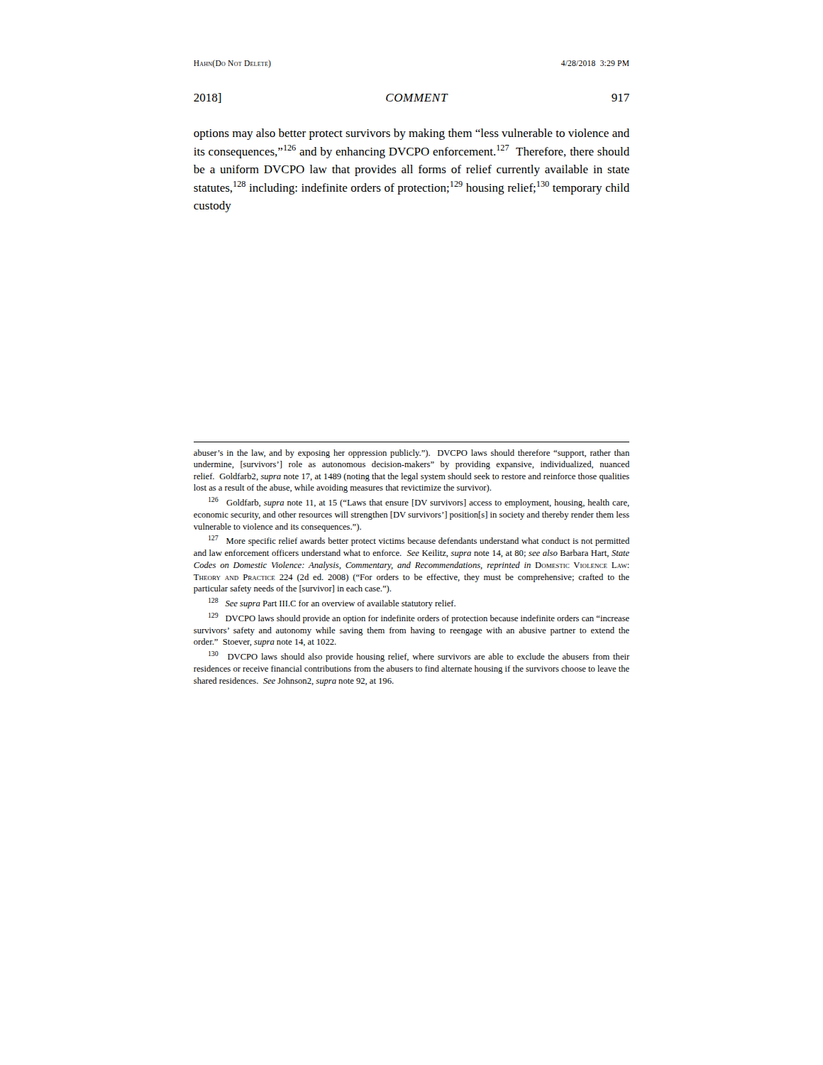Hahn(Do Not Delete)
4/28/2018 3:29 PM
2018]
COMMENT
917
options may also better protect survivors by making them “less vulnerable to violence and its consequences,”126 and by enhancing DVCPO enforcement.127 Therefore, there should be a uniform DVCPO law that provides all forms of relief currently available in state statutes,128 including: indefinite orders of protection;129 housing relief;130 temporary child custody
abuser’s in the law, and by exposing her oppression publicly.”). DVCPO laws should therefore “support, rather than undermine, [survivors’] role as autonomous decision-makers” by providing expansive, individualized, nuanced relief. Goldfarb2, supra note 17, at 1489 (noting that the legal system should seek to restore and reinforce those qualities lost as a result of the abuse, while avoiding measures that revictimize the survivor).
126 Goldfarb, supra note 11, at 15 (“Laws that ensure [DV survivors] access to employment, housing, health care, economic security, and other resources will strengthen [DV survivors’] position[s] in society and thereby render them less vulnerable to violence and its consequences.”).
127 More specific relief awards better protect victims because defendants understand what conduct is not permitted and law enforcement officers understand what to enforce. See Keilitz, supra note 14, at 80; see also Barbara Hart, State Codes on Domestic Violence: Analysis, Commentary, and Recommendations, reprinted in Domestic Violence Law: Theory and Practice 224 (2d ed. 2008) (“For orders to be effective, they must be comprehensive; crafted to the particular safety needs of the [survivor] in each case.”).
128 See supra Part III.C for an overview of available statutory relief.
129 DVCPO laws should provide an option for indefinite orders of protection because indefinite orders can “increase survivors’ safety and autonomy while saving them from having to reengage with an abusive partner to extend the order.” Stoever, supra note 14, at 1022.
130 DVCPO laws should also provide housing relief, where survivors are able to exclude the abusers from their residences or receive financial contributions from the abusers to find alternate housing if the survivors choose to leave the shared residences. See Johnson2, supra note 92, at 196.